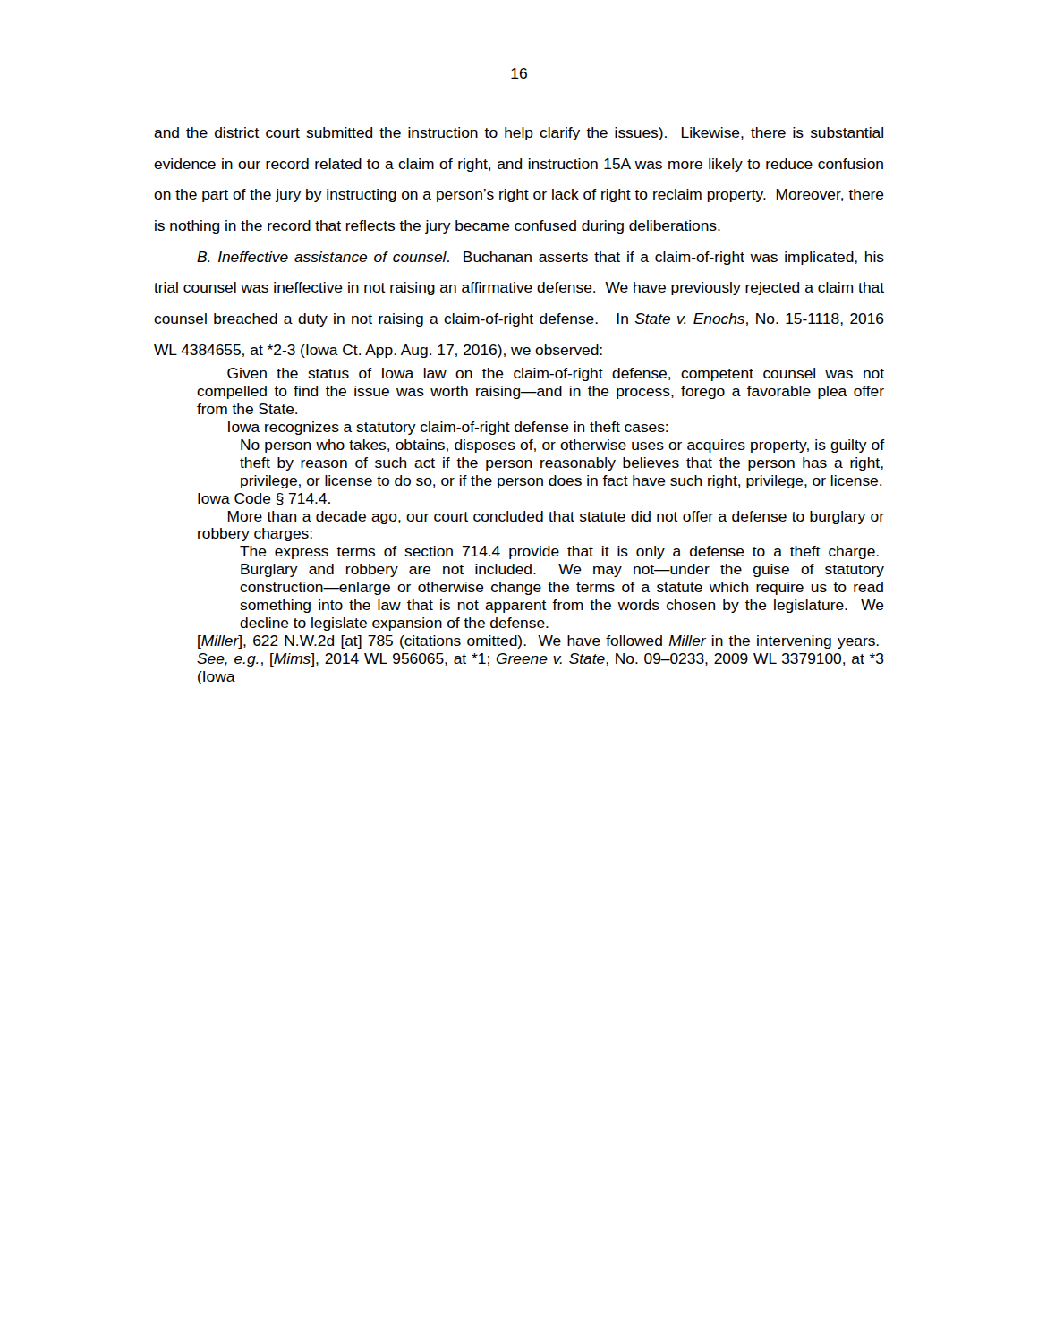16
and the district court submitted the instruction to help clarify the issues). Likewise, there is substantial evidence in our record related to a claim of right, and instruction 15A was more likely to reduce confusion on the part of the jury by instructing on a person’s right or lack of right to reclaim property. Moreover, there is nothing in the record that reflects the jury became confused during deliberations.
B. Ineffective assistance of counsel. Buchanan asserts that if a claim-of-right was implicated, his trial counsel was ineffective in not raising an affirmative defense. We have previously rejected a claim that counsel breached a duty in not raising a claim-of-right defense. In State v. Enochs, No. 15-1118, 2016 WL 4384655, at *2-3 (Iowa Ct. App. Aug. 17, 2016), we observed:
Given the status of Iowa law on the claim-of-right defense, competent counsel was not compelled to find the issue was worth raising—and in the process, forego a favorable plea offer from the State.
Iowa recognizes a statutory claim-of-right defense in theft cases:
No person who takes, obtains, disposes of, or otherwise uses or acquires property, is guilty of theft by reason of such act if the person reasonably believes that the person has a right, privilege, or license to do so, or if the person does in fact have such right, privilege, or license.
Iowa Code § 714.4.
More than a decade ago, our court concluded that statute did not offer a defense to burglary or robbery charges:
The express terms of section 714.4 provide that it is only a defense to a theft charge. Burglary and robbery are not included. We may not—under the guise of statutory construction—enlarge or otherwise change the terms of a statute which require us to read something into the law that is not apparent from the words chosen by the legislature. We decline to legislate expansion of the defense.
[Miller], 622 N.W.2d [at] 785 (citations omitted). We have followed Miller in the intervening years. See, e.g., [Mims], 2014 WL 956065, at *1; Greene v. State, No. 09–0233, 2009 WL 3379100, at *3 (Iowa